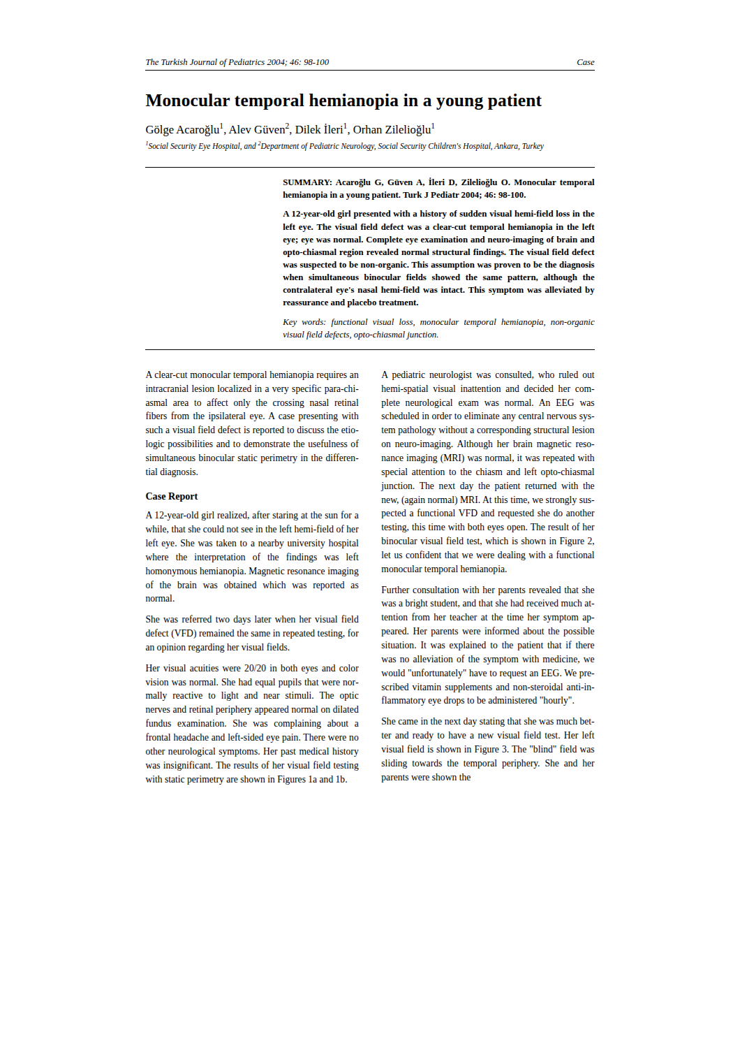The Turkish Journal of Pediatrics 2004; 46: 98-100 Case
Monocular temporal hemianopia in a young patient
Gölge Acaroğlu1, Alev Güven2, Dilek İleri1, Orhan Zilelioğlu1
1Social Security Eye Hospital, and 2Department of Pediatric Neurology, Social Security Children's Hospital, Ankara, Turkey
SUMMARY: Acaroğlu G, Güven A, İleri D, Zilelioğlu O. Monocular temporal hemianopia in a young patient. Turk J Pediatr 2004; 46: 98-100.
A 12-year-old girl presented with a history of sudden visual hemi-field loss in the left eye. The visual field defect was a clear-cut temporal hemianopia in the left eye; eye was normal. Complete eye examination and neuro-imaging of brain and opto-chiasmal region revealed normal structural findings. The visual field defect was suspected to be non-organic. This assumption was proven to be the diagnosis when simultaneous binocular fields showed the same pattern, although the contralateral eye's nasal hemi-field was intact. This symptom was alleviated by reassurance and placebo treatment.
Key words: functional visual loss, monocular temporal hemianopia, non-organic visual field defects, opto-chiasmal junction.
A clear-cut monocular temporal hemianopia requires an intracranial lesion localized in a very specific para-chiasmal area to affect only the crossing nasal retinal fibers from the ipsilateral eye. A case presenting with such a visual field defect is reported to discuss the etiologic possibilities and to demonstrate the usefulness of simultaneous binocular static perimetry in the differential diagnosis.
Case Report
A 12-year-old girl realized, after staring at the sun for a while, that she could not see in the left hemi-field of her left eye. She was taken to a nearby university hospital where the interpretation of the findings was left homonymous hemianopia. Magnetic resonance imaging of the brain was obtained which was reported as normal.
She was referred two days later when her visual field defect (VFD) remained the same in repeated testing, for an opinion regarding her visual fields.
Her visual acuities were 20/20 in both eyes and color vision was normal. She had equal pupils that were normally reactive to light and near stimuli. The optic nerves and retinal periphery appeared normal on dilated fundus examination. She was complaining about a frontal headache and left-sided eye pain. There were no other neurological symptoms. Her past medical history was insignificant. The results of her visual field testing with static perimetry are shown in Figures 1a and 1b.
A pediatric neurologist was consulted, who ruled out hemi-spatial visual inattention and decided her complete neurological exam was normal. An EEG was scheduled in order to eliminate any central nervous system pathology without a corresponding structural lesion on neuro-imaging. Although her brain magnetic resonance imaging (MRI) was normal, it was repeated with special attention to the chiasm and left opto-chiasmal junction. The next day the patient returned with the new, (again normal) MRI. At this time, we strongly suspected a functional VFD and requested she do another testing, this time with both eyes open. The result of her binocular visual field test, which is shown in Figure 2, let us confident that we were dealing with a functional monocular temporal hemianopia.
Further consultation with her parents revealed that she was a bright student, and that she had received much attention from her teacher at the time her symptom appeared. Her parents were informed about the possible situation. It was explained to the patient that if there was no alleviation of the symptom with medicine, we would "unfortunately" have to request an EEG. We prescribed vitamin supplements and non-steroidal anti-inflammatory eye drops to be administered "hourly".
She came in the next day stating that she was much better and ready to have a new visual field test. Her left visual field is shown in Figure 3. The "blind" field was sliding towards the temporal periphery. She and her parents were shown the